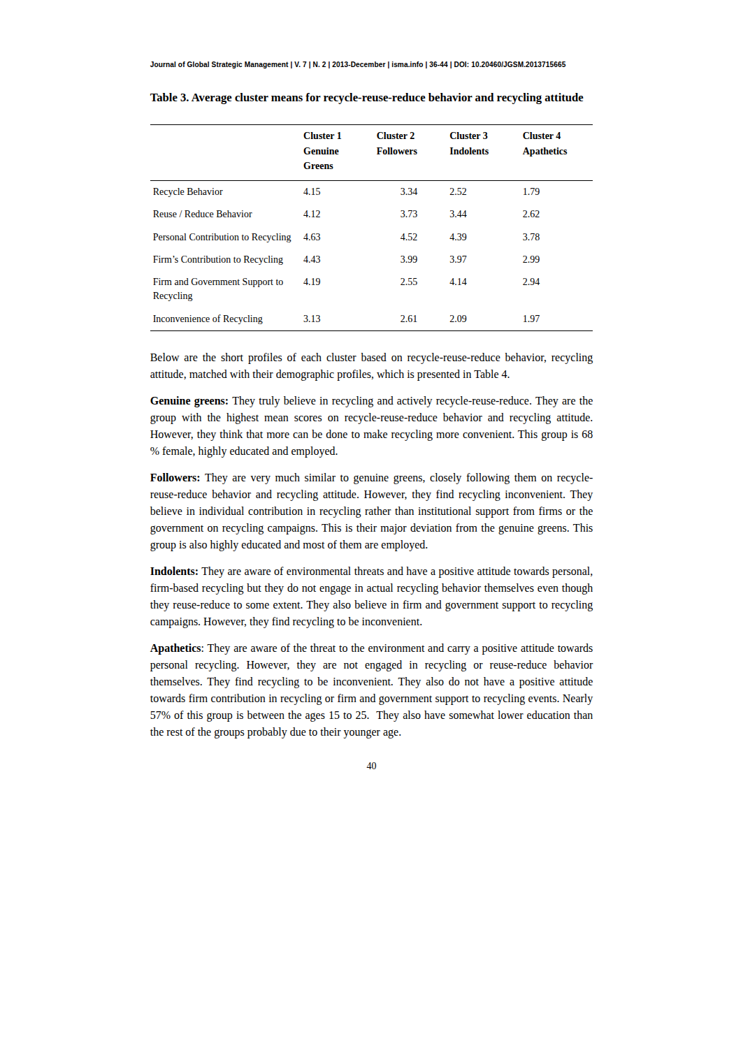Journal of Global Strategic Management | V. 7 | N. 2 | 2013-December | isma.info | 36-44 | DOI: 10.20460/JGSM.2013715665
Table 3. Average cluster means for recycle-reuse-reduce behavior and recycling attitude
| | Cluster 1 | Cluster 2 | Cluster 3 | Cluster 4 |
| --- | --- | --- | --- | --- |
| | Genuine Greens | Followers | Indolents | Apathetics |
| Recycle Behavior | 4.15 | 3.34 | 2.52 | 1.79 |
| Reuse / Reduce Behavior | 4.12 | 3.73 | 3.44 | 2.62 |
| Personal Contribution to Recycling | 4.63 | 4.52 | 4.39 | 3.78 |
| Firm’s Contribution to Recycling | 4.43 | 3.99 | 3.97 | 2.99 |
| Firm and Government Support to Recycling | 4.19 | 2.55 | 4.14 | 2.94 |
| Inconvenience of Recycling | 3.13 | 2.61 | 2.09 | 1.97 |
Below are the short profiles of each cluster based on recycle-reuse-reduce behavior, recycling attitude, matched with their demographic profiles, which is presented in Table 4.
Genuine greens: They truly believe in recycling and actively recycle-reuse-reduce. They are the group with the highest mean scores on recycle-reuse-reduce behavior and recycling attitude. However, they think that more can be done to make recycling more convenient. This group is 68 % female, highly educated and employed.
Followers: They are very much similar to genuine greens, closely following them on recycle-reuse-reduce behavior and recycling attitude. However, they find recycling inconvenient. They believe in individual contribution in recycling rather than institutional support from firms or the government on recycling campaigns. This is their major deviation from the genuine greens. This group is also highly educated and most of them are employed.
Indolents: They are aware of environmental threats and have a positive attitude towards personal, firm-based recycling but they do not engage in actual recycling behavior themselves even though they reuse-reduce to some extent. They also believe in firm and government support to recycling campaigns. However, they find recycling to be inconvenient.
Apathetics: They are aware of the threat to the environment and carry a positive attitude towards personal recycling. However, they are not engaged in recycling or reuse-reduce behavior themselves. They find recycling to be inconvenient. They also do not have a positive attitude towards firm contribution in recycling or firm and government support to recycling events. Nearly 57% of this group is between the ages 15 to 25. They also have somewhat lower education than the rest of the groups probably due to their younger age.
40